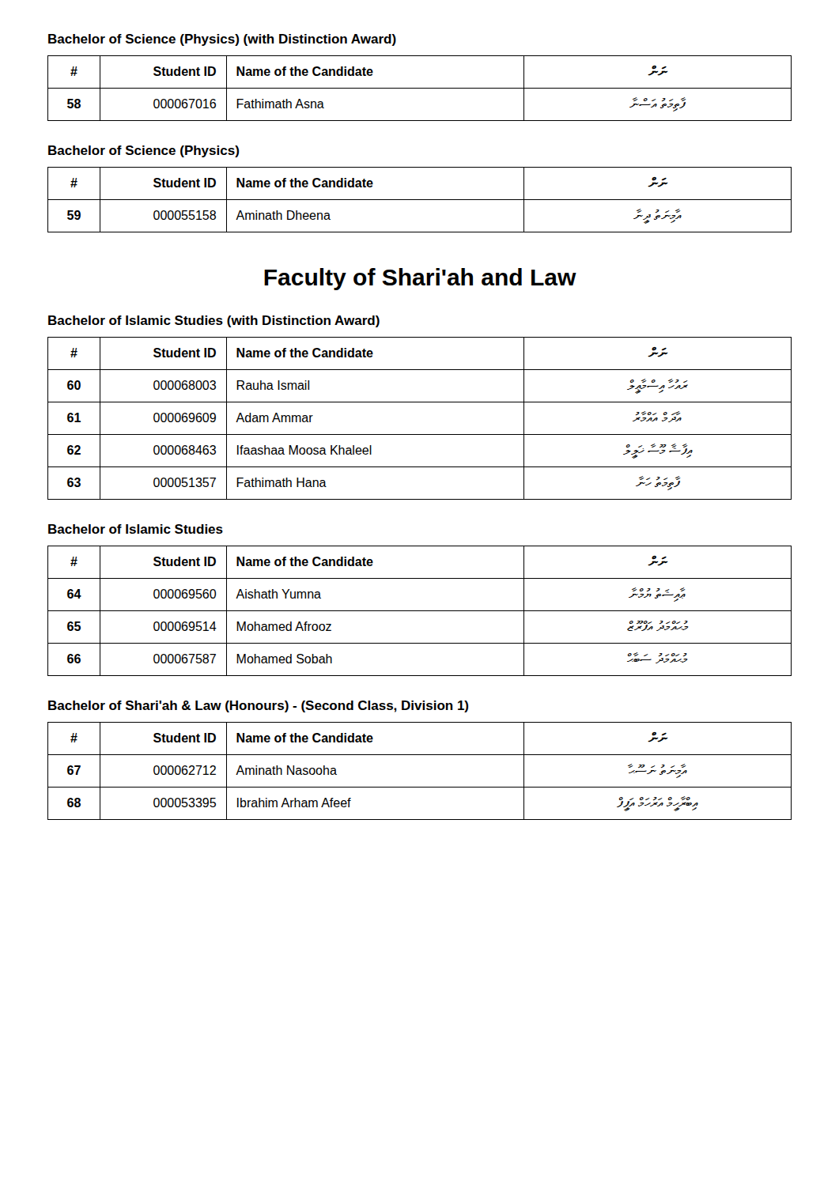Bachelor of Science (Physics) (with Distinction Award)
| # | Student ID | Name of the Candidate | ނަން |
| --- | --- | --- | --- |
| 58 | 000067016 | Fathimath Asna | ފާތިމަތު އަސްނާ |
Bachelor of Science (Physics)
| # | Student ID | Name of the Candidate | ނަން |
| --- | --- | --- | --- |
| 59 | 000055158 | Aminath Dheena | އާމިނަތު ދީނާ |
Faculty of Shari'ah and Law
Bachelor of Islamic Studies (with Distinction Award)
| # | Student ID | Name of the Candidate | ނަން |
| --- | --- | --- | --- |
| 60 | 000068003 | Rauha Ismail | ރައުހާ އިސްމާޢީލް |
| 61 | 000069609 | Adam Ammar | އާދަމް އައްމާރު |
| 62 | 000068463 | Ifaashaa Moosa Khaleel | އިފާޝާ މޫސާ ޚަލީލް |
| 63 | 000051357 | Fathimath Hana | ފާތިމަތު ހަނާ |
Bachelor of Islamic Studies
| # | Student ID | Name of the Candidate | ނަން |
| --- | --- | --- | --- |
| 64 | 000069560 | Aishath Yumna | ޢާއިޝަތު ޔުމްނާ |
| 65 | 000069514 | Mohamed Afrooz | މުޙައްމަދު އަފްރޫޒް |
| 66 | 000067587 | Mohamed Sobah | މުޙައްމަދު ސަބާޙް |
Bachelor of Shari'ah & Law (Honours) - (Second Class, Division 1)
| # | Student ID | Name of the Candidate | ނަން |
| --- | --- | --- | --- |
| 67 | 000062712 | Aminath Nasooha | އާމިނަތު ނަސޫޙާ |
| 68 | 000053395 | Ibrahim Arham Afeef | އިބްރާހީމް އަރުހަމް އަފީފް |